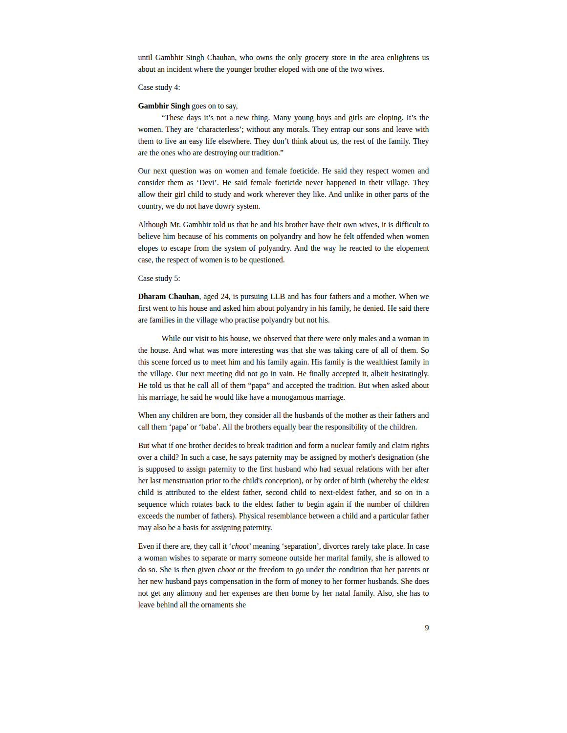until Gambhir Singh Chauhan, who owns the only grocery store in the area enlightens us about an incident where the younger brother eloped with one of the two wives.
Case study 4:
Gambhir Singh goes on to say,
“These days it’s not a new thing. Many young boys and girls are eloping. It’s the women. They are ‘characterless’; without any morals. They entrap our sons and leave with them to live an easy life elsewhere. They don’t think about us, the rest of the family. They are the ones who are destroying our tradition.”
Our next question was on women and female foeticide. He said they respect women and consider them as ‘Devi’. He said female foeticide never happened in their village. They allow their girl child to study and work wherever they like. And unlike in other parts of the country, we do not have dowry system.
Although Mr. Gambhir told us that he and his brother have their own wives, it is difficult to believe him because of his comments on polyandry and how he felt offended when women elopes to escape from the system of polyandry. And the way he reacted to the elopement case, the respect of women is to be questioned.
Case study 5:
Dharam Chauhan, aged 24, is pursuing LLB and has four fathers and a mother. When we first went to his house and asked him about polyandry in his family, he denied. He said there are families in the village who practise polyandry but not his.
While our visit to his house, we observed that there were only males and a woman in the house. And what was more interesting was that she was taking care of all of them. So this scene forced us to meet him and his family again. His family is the wealthiest family in the village. Our next meeting did not go in vain. He finally accepted it, albeit hesitatingly. He told us that he call all of them “papa” and accepted the tradition. But when asked about his marriage, he said he would like have a monogamous marriage.
When any children are born, they consider all the husbands of the mother as their fathers and call them ‘papa’ or ‘baba’. All the brothers equally bear the responsibility of the children.
But what if one brother decides to break tradition and form a nuclear family and claim rights over a child? In such a case, he says paternity may be assigned by mother's designation (she is supposed to assign paternity to the first husband who had sexual relations with her after her last menstruation prior to the child's conception), or by order of birth (whereby the eldest child is attributed to the eldest father, second child to next-eldest father, and so on in a sequence which rotates back to the eldest father to begin again if the number of children exceeds the number of fathers). Physical resemblance between a child and a particular father may also be a basis for assigning paternity.
Even if there are, they call it ‘choot’ meaning ‘separation’, divorces rarely take place. In case a woman wishes to separate or marry someone outside her marital family, she is allowed to do so. She is then given choot or the freedom to go under the condition that her parents or her new husband pays compensation in the form of money to her former husbands. She does not get any alimony and her expenses are then borne by her natal family. Also, she has to leave behind all the ornaments she
9